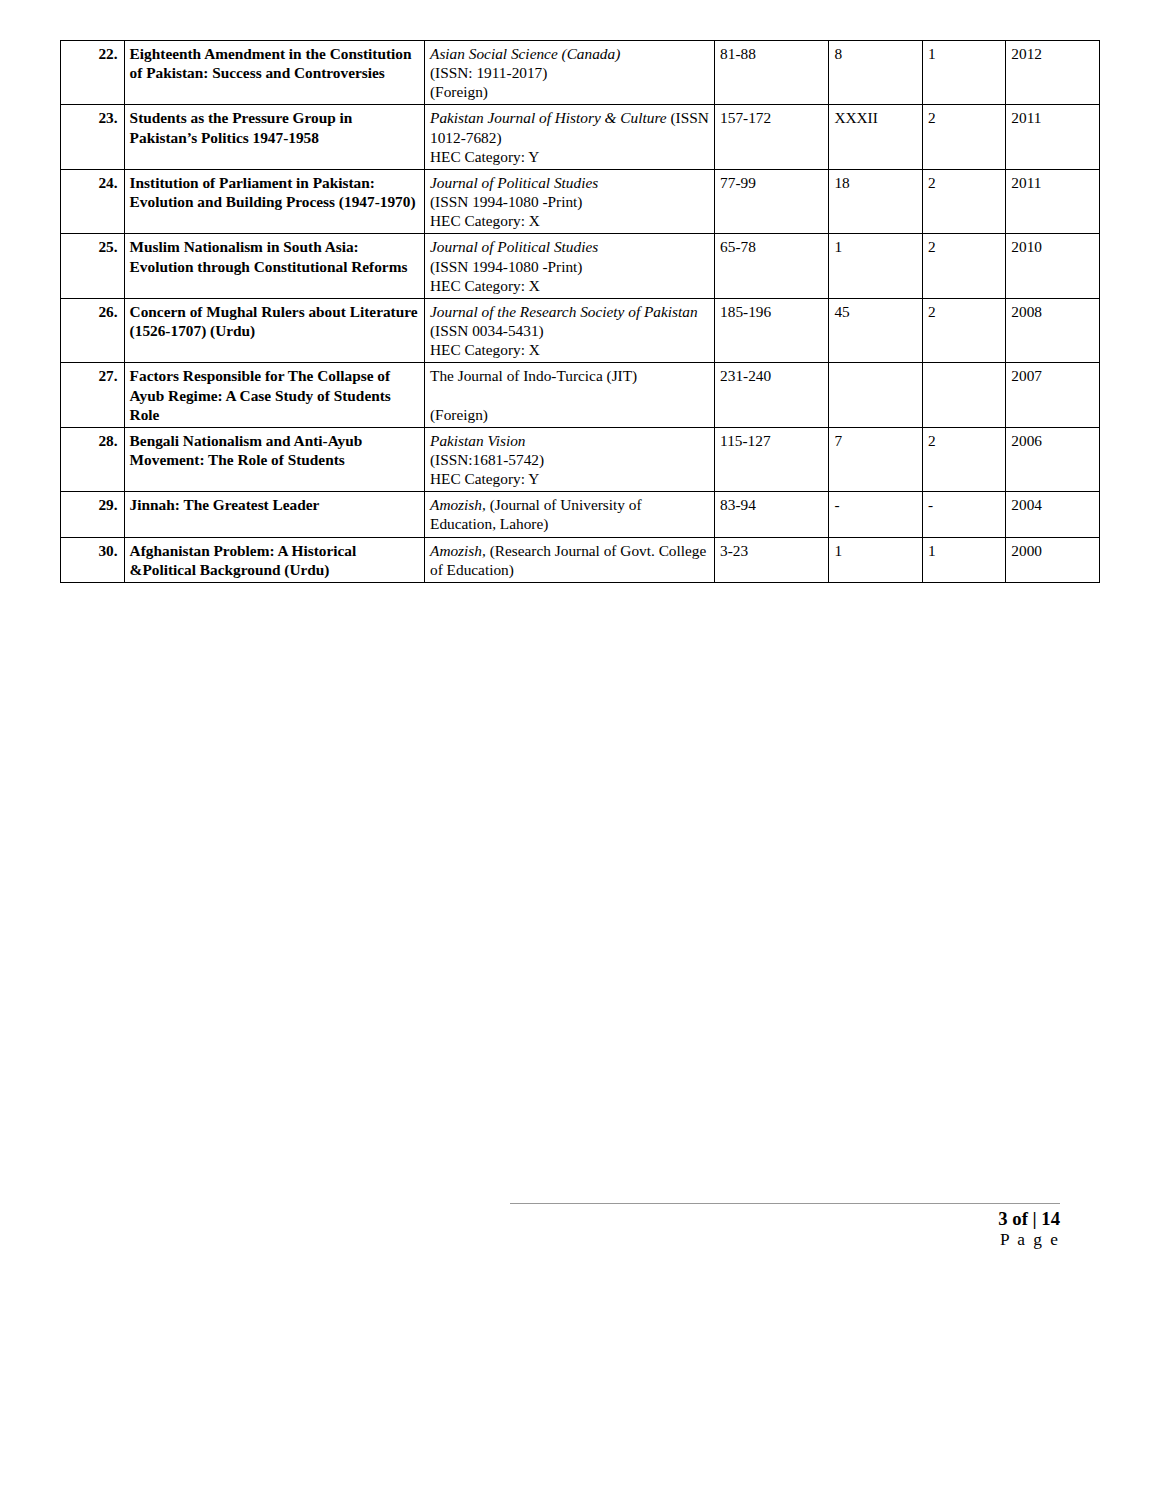| 22. | Eighteenth Amendment in the Constitution of Pakistan: Success and Controversies | Asian Social Science (Canada) (ISSN: 1911-2017) (Foreign) | 81-88 | 8 | 1 | 2012 |
| 23. | Students as the Pressure Group in Pakistan’s Politics 1947-1958 | Pakistan Journal of History & Culture (ISSN 1012-7682) HEC Category: Y | 157-172 | XXXII | 2 | 2011 |
| 24. | Institution of Parliament in Pakistan: Evolution and Building Process (1947-1970) | Journal of Political Studies (ISSN 1994-1080 -Print) HEC Category: X | 77-99 | 18 | 2 | 2011 |
| 25. | Muslim Nationalism in South Asia: Evolution through Constitutional Reforms | Journal of Political Studies (ISSN 1994-1080 -Print) HEC Category: X | 65-78 | 1 | 2 | 2010 |
| 26. | Concern of Mughal Rulers about Literature (1526-1707) (Urdu) | Journal of the Research Society of Pakistan (ISSN 0034-5431) HEC Category: X | 185-196 | 45 | 2 | 2008 |
| 27. | Factors Responsible for The Collapse of Ayub Regime: A Case Study of Students Role | The Journal of Indo-Turcica (JIT) (Foreign) | 231-240 | | | 2007 |
| 28. | Bengali Nationalism and Anti-Ayub Movement: The Role of Students | Pakistan Vision (ISSN:1681-5742) HEC Category: Y | 115-127 | 7 | 2 | 2006 |
| 29. | Jinnah: The Greatest Leader | Amozish, (Journal of University of Education, Lahore) | 83-94 | - | - | 2004 |
| 30. | Afghanistan Problem: A Historical &Political Background (Urdu) | Amozish, (Research Journal of Govt. College of Education) | 3-23 | 1 | 1 | 2000 |
3 of | 14
P a g e